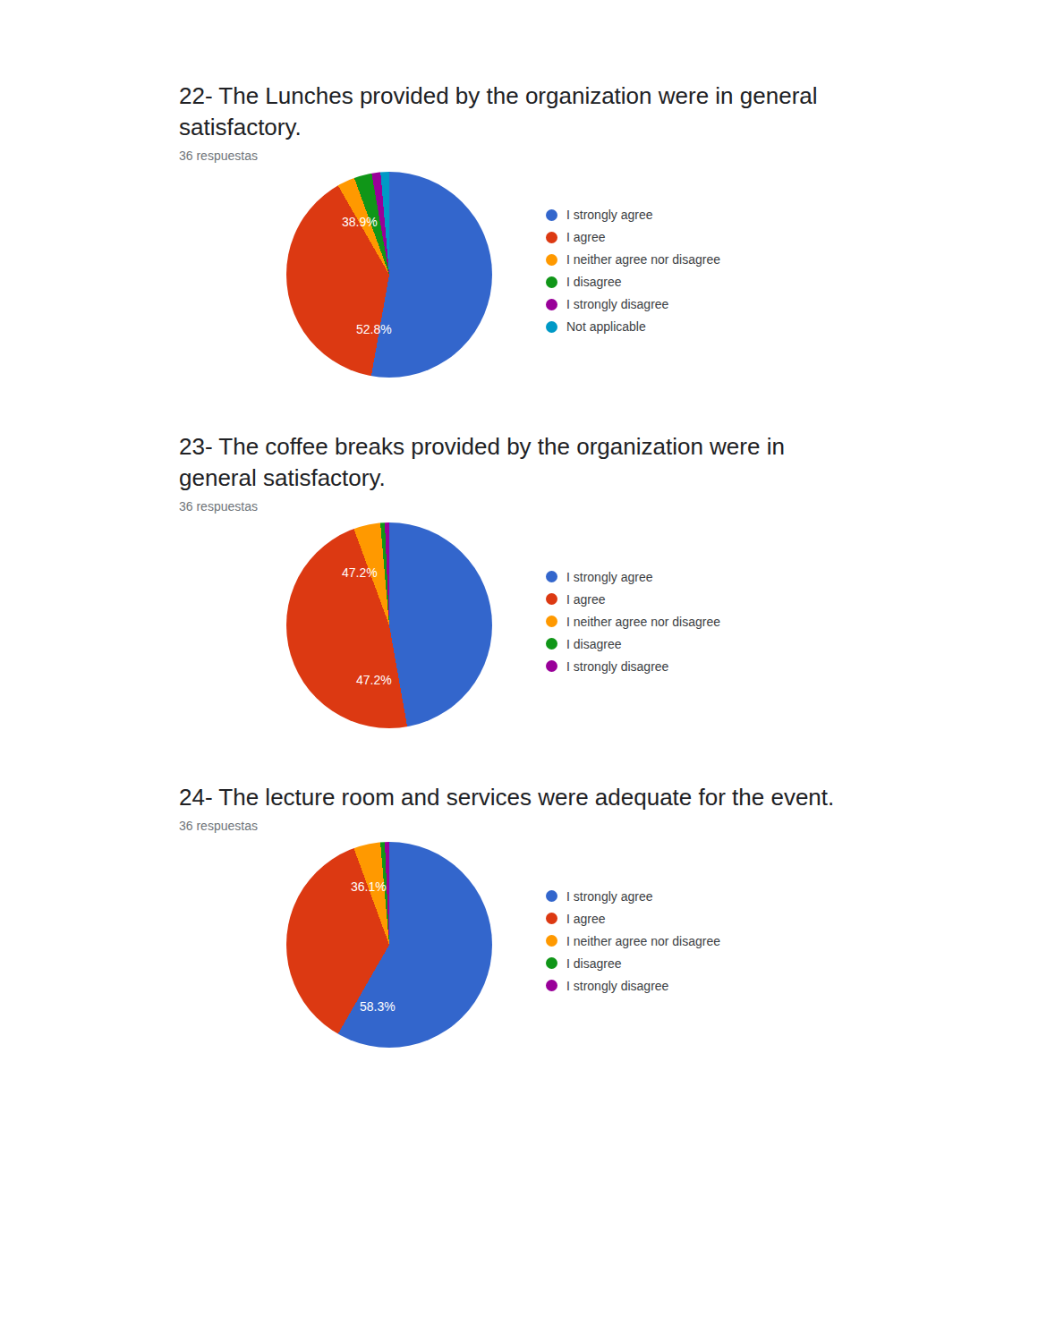22- The Lunches provided by the organization were in general satisfactory.
36 respuestas
38.9% 52.8%
I strongly agree
I agree
I neither agree nor disagree
I disagree
I strongly disagree
Not applicable
23- The coffee breaks provided by the organization were in general satisfactory.
36 respuestas
47.2% 47.2%
I strongly agree
I agree
I neither agree nor disagree
I disagree
I strongly disagree
24- The lecture room and services were adequate for the event.
36 respuestas
36.1% 58.3%
I strongly agree
I agree
I neither agree nor disagree
I disagree
I strongly disagree